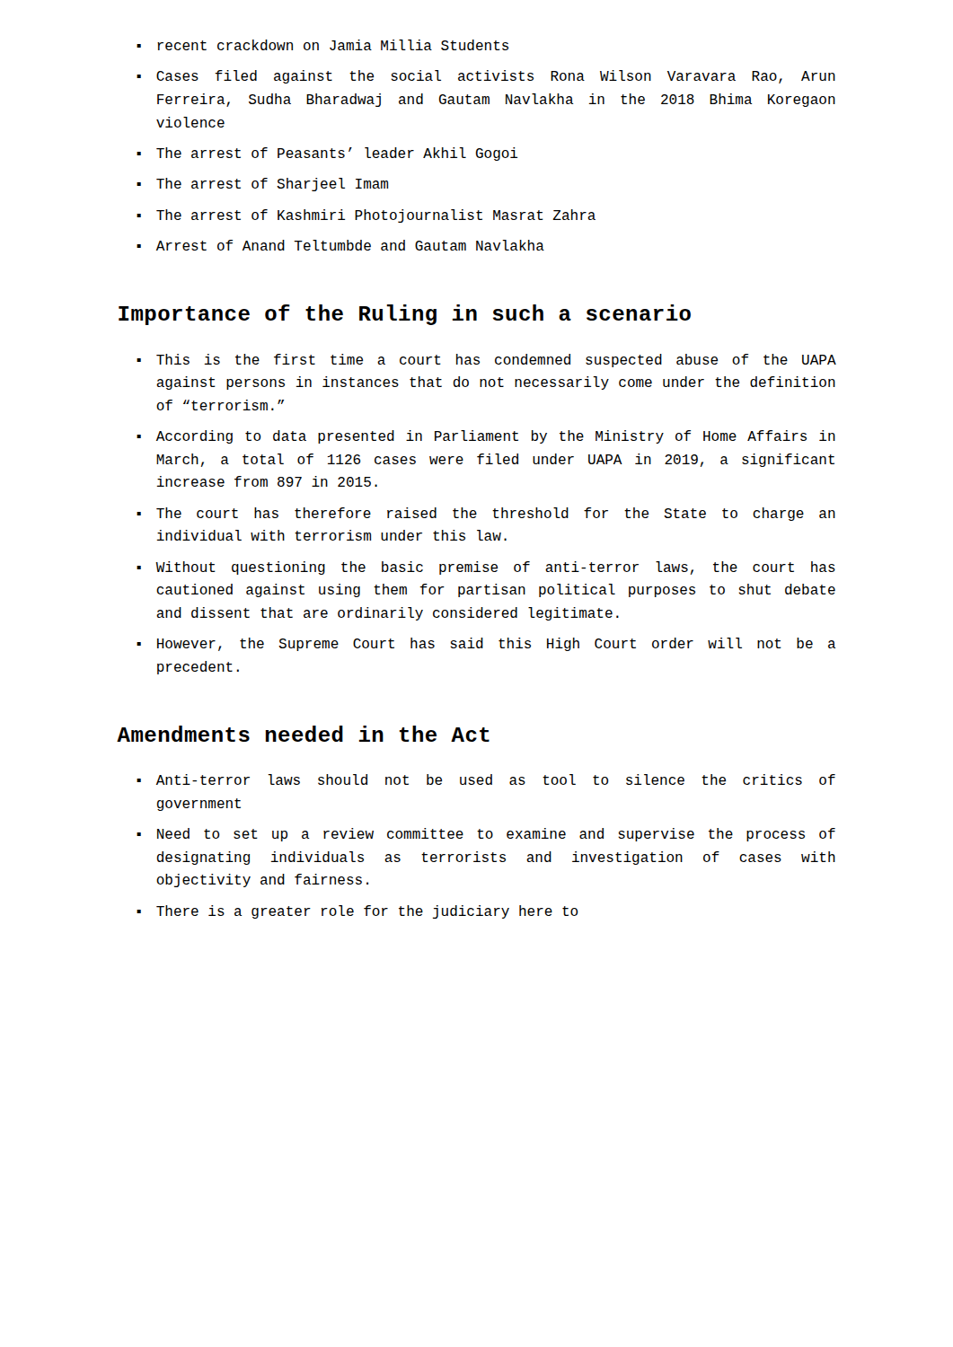recent crackdown on Jamia Millia Students
Cases filed against the social activists Rona Wilson Varavara Rao, Arun Ferreira, Sudha Bharadwaj and Gautam Navlakha in the 2018 Bhima Koregaon violence
The arrest of Peasants’ leader Akhil Gogoi
The arrest of Sharjeel Imam
The arrest of Kashmiri Photojournalist Masrat Zahra
Arrest of Anand Teltumbde and Gautam Navlakha
Importance of the Ruling in such a scenario
This is the first time a court has condemned suspected abuse of the UAPA against persons in instances that do not necessarily come under the definition of “terrorism.”
According to data presented in Parliament by the Ministry of Home Affairs in March, a total of 1126 cases were filed under UAPA in 2019, a significant increase from 897 in 2015.
The court has therefore raised the threshold for the State to charge an individual with terrorism under this law.
Without questioning the basic premise of anti-terror laws, the court has cautioned against using them for partisan political purposes to shut debate and dissent that are ordinarily considered legitimate.
However, the Supreme Court has said this High Court order will not be a precedent.
Amendments needed in the Act
Anti-terror laws should not be used as tool to silence the critics of government
Need to set up a review committee to examine and supervise the process of designating individuals as terrorists and investigation of cases with objectivity and fairness.
There is a greater role for the judiciary here to